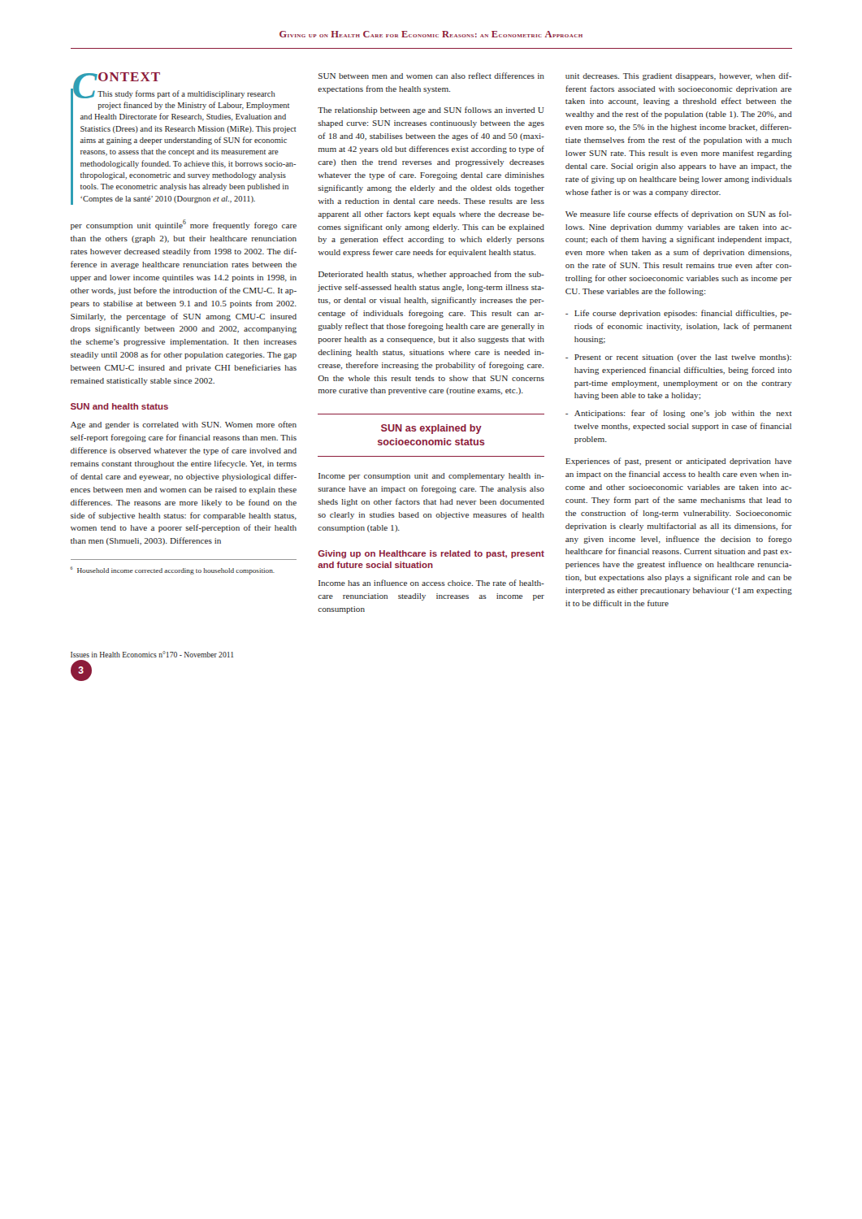Giving up on Health Care for Economic Reasons: an Econometric Approach
CONTEXT
This study forms part of a multidisciplinary research project financed by the Ministry of Labour, Employment and Health Directorate for Research, Studies, Evaluation and Statistics (Drees) and its Research Mission (MiRe). This project aims at gaining a deeper understanding of SUN for economic reasons, to assess that the concept and its measurement are methodologically founded. To achieve this, it borrows socio-anthropological, econometric and survey methodology analysis tools. The econometric analysis has already been published in ‘Comptes de la santé’ 2010 (Dourgnon et al., 2011).
per consumption unit quintile6 more frequently forego care than the others (graph 2), but their healthcare renunciation rates however decreased steadily from 1998 to 2002. The difference in average healthcare renunciation rates between the upper and lower income quintiles was 14.2 points in 1998, in other words, just before the introduction of the CMU-C. It appears to stabilise at between 9.1 and 10.5 points from 2002. Similarly, the percentage of SUN among CMU-C insured drops significantly between 2000 and 2002, accompanying the scheme’s progressive implementation. It then increases steadily until 2008 as for other population categories. The gap between CMU-C insured and private CHI beneficiaries has remained statistically stable since 2002.
SUN and health status
Age and gender is correlated with SUN. Women more often self-report foregoing care for financial reasons than men. This difference is observed whatever the type of care involved and remains constant throughout the entire lifecycle. Yet, in terms of dental care and eyewear, no objective physiological differences between men and women can be raised to explain these differences. The reasons are more likely to be found on the side of subjective health status: for comparable health status, women tend to have a poorer self-perception of their health than men (Shmueli, 2003). Differences in
6
Household income corrected according to household composition.
SUN between men and women can also reflect differences in expectations from the health system.
The relationship between age and SUN follows an inverted U shaped curve: SUN increases continuously between the ages of 18 and 40, stabilises between the ages of 40 and 50 (maximum at 42 years old but differences exist according to type of care) then the trend reverses and progressively decreases whatever the type of care. Foregoing dental care diminishes significantly among the elderly and the oldest olds together with a reduction in dental care needs. These results are less apparent all other factors kept equals where the decrease becomes significant only among elderly. This can be explained by a generation effect according to which elderly persons would express fewer care needs for equivalent health status.
Deteriorated health status, whether approached from the subjective self-assessed health status angle, long-term illness status, or dental or visual health, significantly increases the percentage of individuals foregoing care. This result can arguably reflect that those foregoing health care are generally in poorer health as a consequence, but it also suggests that with declining health status, situations where care is needed increase, therefore increasing the probability of foregoing care. On the whole this result tends to show that SUN concerns more curative than preventive care (routine exams, etc.).
SUN as explained by
socioeconomic status
Income per consumption unit and complementary health insurance have an impact on foregoing care. The analysis also sheds light on other factors that had never been documented so clearly in studies based on objective measures of health consumption (table 1).
Giving up on Healthcare is related to past, present and future social situation
Income has an influence on access choice. The rate of healthcare renunciation steadily increases as income per consumption
unit decreases. This gradient disappears, however, when different factors associated with socioeconomic deprivation are taken into account, leaving a threshold effect between the wealthy and the rest of the population (table 1). The 20%, and even more so, the 5% in the highest income bracket, differentiate themselves from the rest of the population with a much lower SUN rate. This result is even more manifest regarding dental care. Social origin also appears to have an impact, the rate of giving up on healthcare being lower among individuals whose father is or was a company director.
We measure life course effects of deprivation on SUN as follows. Nine deprivation dummy variables are taken into account; each of them having a significant independent impact, even more when taken as a sum of deprivation dimensions, on the rate of SUN. This result remains true even after controlling for other socioeconomic variables such as income per CU. These variables are the following:
Life course deprivation episodes: financial difficulties, periods of economic inactivity, isolation, lack of permanent housing;
Present or recent situation (over the last twelve months): having experienced financial difficulties, being forced into part-time employment, unemployment or on the contrary having been able to take a holiday;
Anticipations: fear of losing one’s job within the next twelve months, expected social support in case of financial problem.
Experiences of past, present or anticipated deprivation have an impact on the financial access to health care even when income and other socioeconomic variables are taken into account. They form part of the same mechanisms that lead to the construction of long-term vulnerability. Socioeconomic deprivation is clearly multifactorial as all its dimensions, for any given income level, influence the decision to forego healthcare for financial reasons. Current situation and past experiences have the greatest influence on healthcare renunciation, but expectations also plays a significant role and can be interpreted as either precautionary behaviour (‘I am expecting it to be difficult in the future
Issues in Health Economics n°170 - November 2011
3